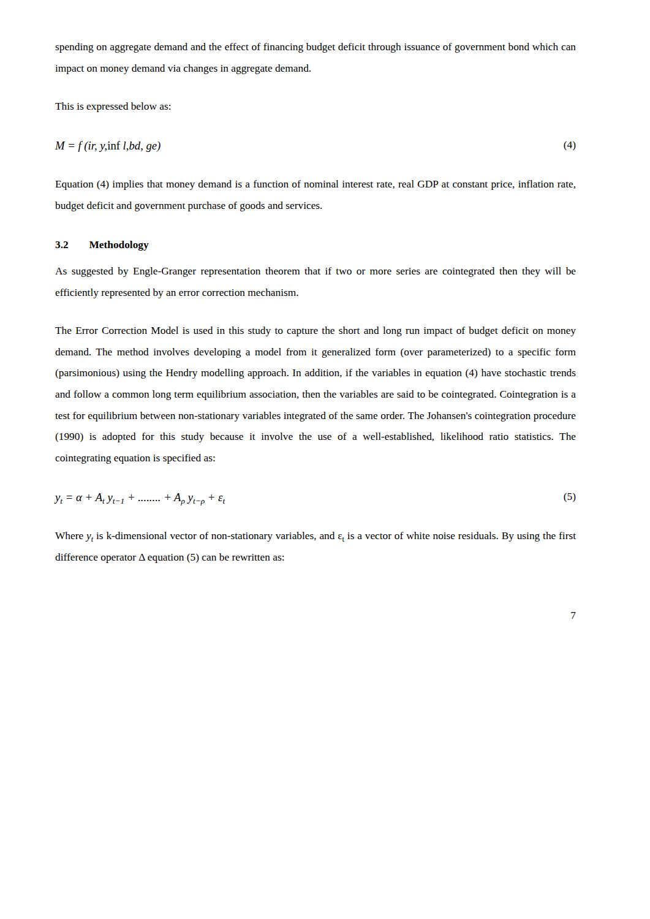spending on aggregate demand and the effect of financing budget deficit through issuance of government bond which can impact on money demand via changes in aggregate demand.
This is expressed below as:
M = f (ir, y,inf l,bd, ge) (4)
Equation (4) implies that money demand is a function of nominal interest rate, real GDP at constant price, inflation rate, budget deficit and government purchase of goods and services.
3.2 Methodology
As suggested by Engle-Granger representation theorem that if two or more series are cointegrated then they will be efficiently represented by an error correction mechanism.
The Error Correction Model is used in this study to capture the short and long run impact of budget deficit on money demand. The method involves developing a model from it generalized form (over parameterized) to a specific form (parsimonious) using the Hendry modelling approach. In addition, if the variables in equation (4) have stochastic trends and follow a common long term equilibrium association, then the variables are said to be cointegrated. Cointegration is a test for equilibrium between non-stationary variables integrated of the same order. The Johansen's cointegration procedure (1990) is adopted for this study because it involve the use of a well-established, likelihood ratio statistics. The cointegrating equation is specified as:
yt = α + At yt−1 + ........ + Aρ yt−ρ + εt (5)
Where yt is k-dimensional vector of non-stationary variables, and εt is a vector of white noise residuals. By using the first difference operator Δ equation (5) can be rewritten as:
7